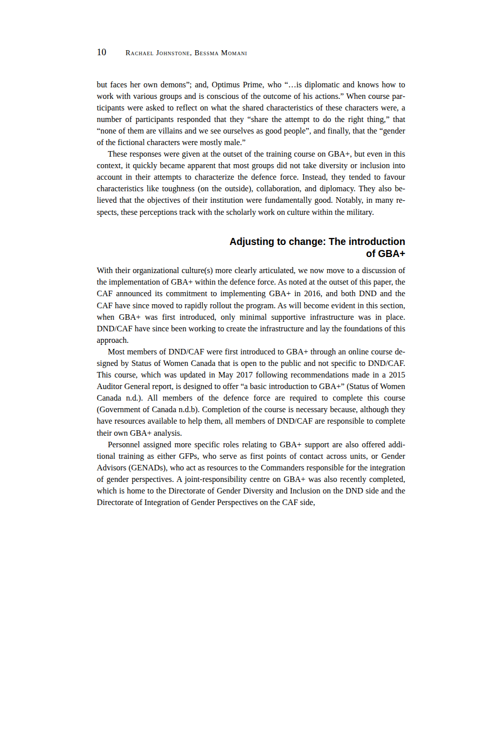10 Rachael Johnstone, Bessma Momani
but faces her own demons”; and, Optimus Prime, who “…is diplomatic and knows how to work with various groups and is conscious of the outcome of his actions.” When course participants were asked to reflect on what the shared characteristics of these characters were, a number of participants responded that they “share the attempt to do the right thing,” that “none of them are villains and we see ourselves as good people”, and finally, that the “gender of the fictional characters were mostly male.”
These responses were given at the outset of the training course on GBA+, but even in this context, it quickly became apparent that most groups did not take diversity or inclusion into account in their attempts to characterize the defence force. Instead, they tended to favour characteristics like toughness (on the outside), collaboration, and diplomacy. They also believed that the objectives of their institution were fundamentally good. Notably, in many respects, these perceptions track with the scholarly work on culture within the military.
Adjusting to change: The introduction
of GBA+
With their organizational culture(s) more clearly articulated, we now move to a discussion of the implementation of GBA+ within the defence force. As noted at the outset of this paper, the CAF announced its commitment to implementing GBA+ in 2016, and both DND and the CAF have since moved to rapidly rollout the program. As will become evident in this section, when GBA+ was first introduced, only minimal supportive infrastructure was in place. DND/CAF have since been working to create the infrastructure and lay the foundations of this approach.
Most members of DND/CAF were first introduced to GBA+ through an online course designed by Status of Women Canada that is open to the public and not specific to DND/CAF. This course, which was updated in May 2017 following recommendations made in a 2015 Auditor General report, is designed to offer “a basic introduction to GBA+” (Status of Women Canada n.d.). All members of the defence force are required to complete this course (Government of Canada n.d.b). Completion of the course is necessary because, although they have resources available to help them, all members of DND/CAF are responsible to complete their own GBA+ analysis.
Personnel assigned more specific roles relating to GBA+ support are also offered additional training as either GFPs, who serve as first points of contact across units, or Gender Advisors (GENADs), who act as resources to the Commanders responsible for the integration of gender perspectives. A joint-responsibility centre on GBA+ was also recently completed, which is home to the Directorate of Gender Diversity and Inclusion on the DND side and the Directorate of Integration of Gender Perspectives on the CAF side,